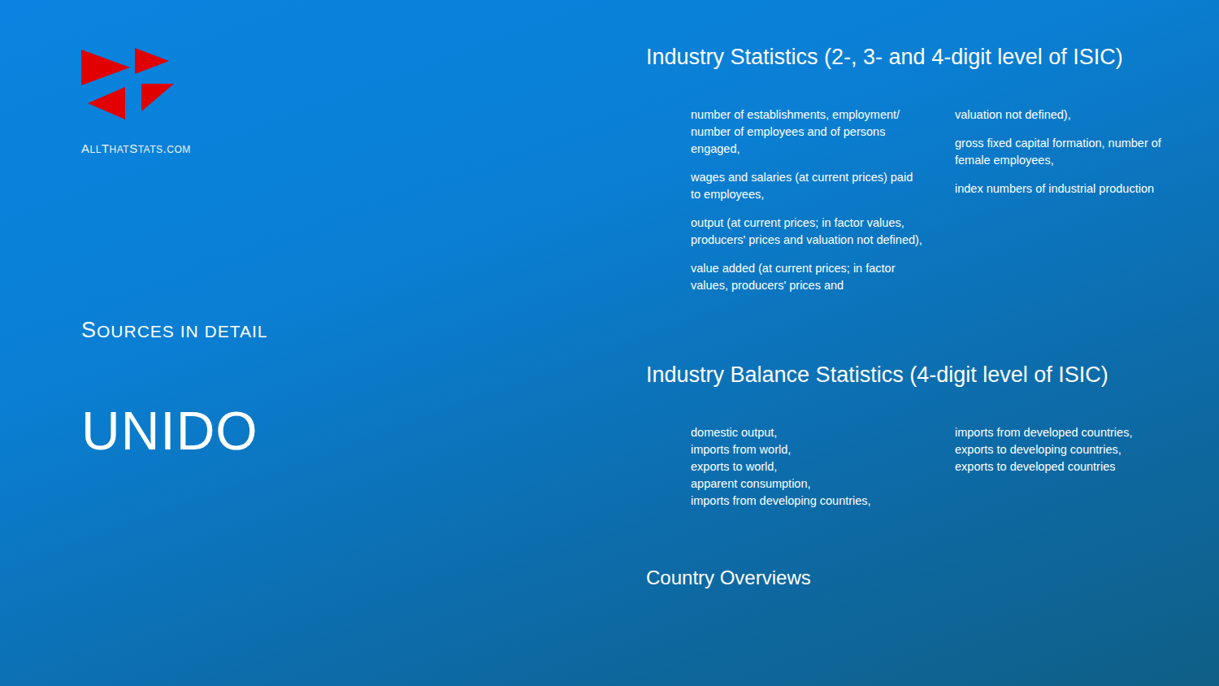ALLTHATSTATS.COM
SOURCES IN DETAIL
UNIDO
Industry Statistics (2-, 3- and 4-digit level of ISIC)
number of establishments, employment/ number of employees and of persons engaged,
wages and salaries (at current prices) paid to employees,
output (at current prices; in factor values, producers' prices and valuation not defined),
value added (at current prices; in factor values, producers' prices and
valuation not defined),
gross fixed capital formation, number of female employees,
index numbers of industrial production
Industry Balance Statistics (4-digit level of ISIC)
domestic output,
imports from world,
exports to world,
apparent consumption,
imports from developing countries,
imports from developed countries,
exports to developing countries,
exports to developed countries
Country Overviews